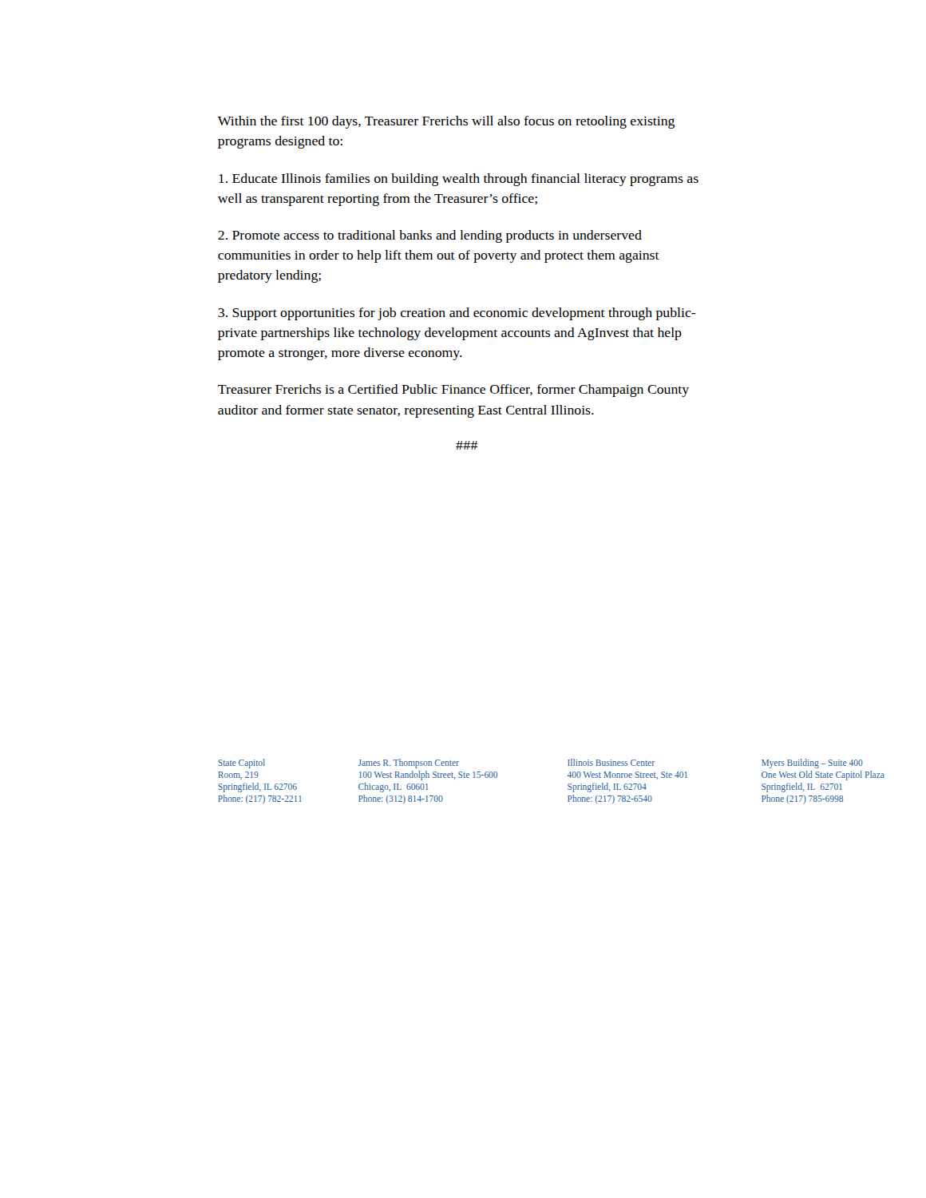Within the first 100 days, Treasurer Frerichs will also focus on retooling existing programs designed to:
1. Educate Illinois families on building wealth through financial literacy programs as well as transparent reporting from the Treasurer’s office;
2. Promote access to traditional banks and lending products in underserved communities in order to help lift them out of poverty and protect them against predatory lending;
3. Support opportunities for job creation and economic development through public-private partnerships like technology development accounts and AgInvest that help promote a stronger, more diverse economy.
Treasurer Frerichs is a Certified Public Finance Officer, former Champaign County auditor and former state senator, representing East Central Illinois.
###
State Capitol
Room, 219
Springfield, IL 62706
Phone: (217) 782-2211
James R. Thompson Center
100 West Randolph Street, Ste 15-600
Chicago, IL 60601
Phone: (312) 814-1700
Illinois Business Center
400 West Monroe Street, Ste 401
Springfield, IL 62704
Phone: (217) 782-6540
Myers Building – Suite 400
One West Old State Capitol Plaza
Springfield, IL 62701
Phone (217) 785-6998